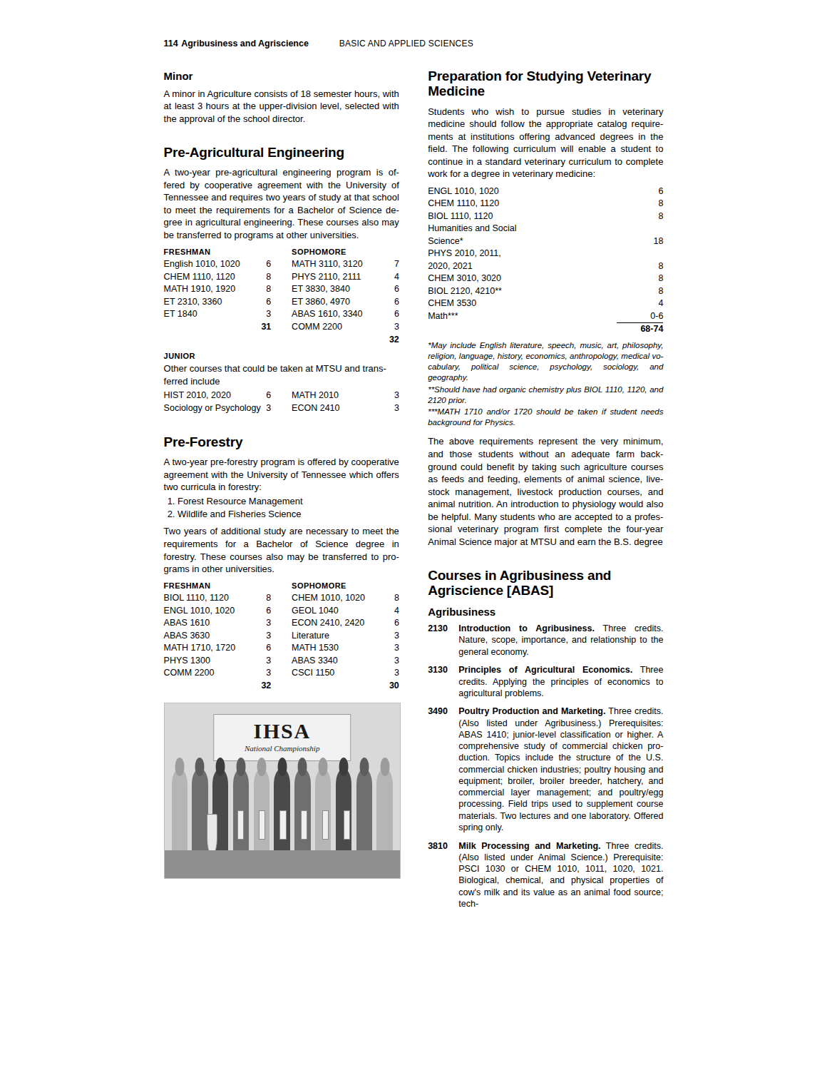114 Agribusiness and Agriscience Basic and Applied Sciences
Minor
A minor in Agriculture consists of 18 semester hours, with at least 3 hours at the upper-division level, selected with the approval of the school director.
Pre-Agricultural Engineering
A two-year pre-agricultural engineering program is offered by cooperative agreement with the University of Tennessee and requires two years of study at that school to meet the requirements for a Bachelor of Science degree in agricultural engineering. These courses also may be transferred to programs at other universities.
Freshman
| English 1010, 1020 | 6 |
| CHEM 1110, 1120 | 8 |
| MATH 1910, 1920 | 8 |
| ET 2310, 3360 | 6 |
| ET 1840 | 3 |
| | 31 |
Sophomore
| MATH 3110, 3120 | 7 |
| PHYS 2110, 2111 | 4 |
| ET 3830, 3840 | 6 |
| ET 3860, 4970 | 6 |
| ABAS 1610, 3340 | 6 |
| COMM 2200 | 3 |
| | 32 |
Junior
Other courses that could be taken at MTSU and transferred include
| HIST 2010, 2020 | 6 |
| Sociology or Psychology | 3 |
| MATH 2010 | 3 |
| ECON 2410 | 3 |
Pre-Forestry
A two-year pre-forestry program is offered by cooperative agreement with the University of Tennessee which offers two curricula in forestry:
Forest Resource Management
Wildlife and Fisheries Science
Two years of additional study are necessary to meet the requirements for a Bachelor of Science degree in forestry. These courses also may be transferred to programs in other universities.
Freshman
| BIOL 1110, 1120 | 8 |
| ENGL 1010, 1020 | 6 |
| ABAS 1610 | 3 |
| ABAS 3630 | 3 |
| MATH 1710, 1720 | 6 |
| PHYS 1300 | 3 |
| COMM 2200 | 3 |
| | 32 |
Sophomore
| CHEM 1010, 1020 | 8 |
| GEOL 1040 | 4 |
| ECON 2410, 2420 | 6 |
| Literature | 3 |
| MATH 1530 | 3 |
| ABAS 3340 | 3 |
| CSCI 1150 | 3 |
| | 30 |
IHSA
National Championship
Preparation for Studying Veterinary Medicine
Students who wish to pursue studies in veterinary medicine should follow the appropriate catalog requirements at institutions offering advanced degrees in the field. The following curriculum will enable a student to continue in a standard veterinary curriculum to complete work for a degree in veterinary medicine:
| ENGL 1010, 1020 | 6 |
| CHEM 1110, 1120 | 8 |
| BIOL 1110, 1120 | 8 |
| Humanities and Social | |
| Science* | 18 |
| PHYS 2010, 2011, | |
| 2020, 2021 | 8 |
| CHEM 3010, 3020 | 8 |
| BIOL 2120, 4210** | 8 |
| CHEM 3530 | 4 |
| Math*** | 0-6 |
| | 68-74 |
*May include English literature, speech, music, art, philosophy, religion, language, history, economics, anthropology, medical vocabulary, political science, psychology, sociology, and geography.
**Should have had organic chemistry plus BIOL 1110, 1120, and 2120 prior.
***MATH 1710 and/or 1720 should be taken if student needs background for Physics.
The above requirements represent the very minimum, and those students without an adequate farm background could benefit by taking such agriculture courses as feeds and feeding, elements of animal science, livestock management, livestock production courses, and animal nutrition. An introduction to physiology would also be helpful. Many students who are accepted to a professional veterinary program first complete the four-year Animal Science major at MTSU and earn the B.S. degree
Courses in Agribusiness and Agriscience [ABAS]
Agribusiness
2130
Introduction to Agribusiness. Three credits. Nature, scope, importance, and relationship to the general economy.
3130
Principles of Agricultural Economics. Three credits. Applying the principles of economics to agricultural problems.
3490
Poultry Production and Marketing. Three credits. (Also listed under Agribusiness.) Prerequisites: ABAS 1410; junior-level classification or higher. A comprehensive study of commercial chicken production. Topics include the structure of the U.S. commercial chicken industries; poultry housing and equipment; broiler, broiler breeder, hatchery, and commercial layer management; and poultry/egg processing. Field trips used to supplement course materials. Two lectures and one laboratory. Offered spring only.
3810
Milk Processing and Marketing. Three credits. (Also listed under Animal Science.) Prerequisite: PSCI 1030 or CHEM 1010, 1011, 1020, 1021. Biological, chemical, and physical properties of cow's milk and its value as an animal food source; tech-